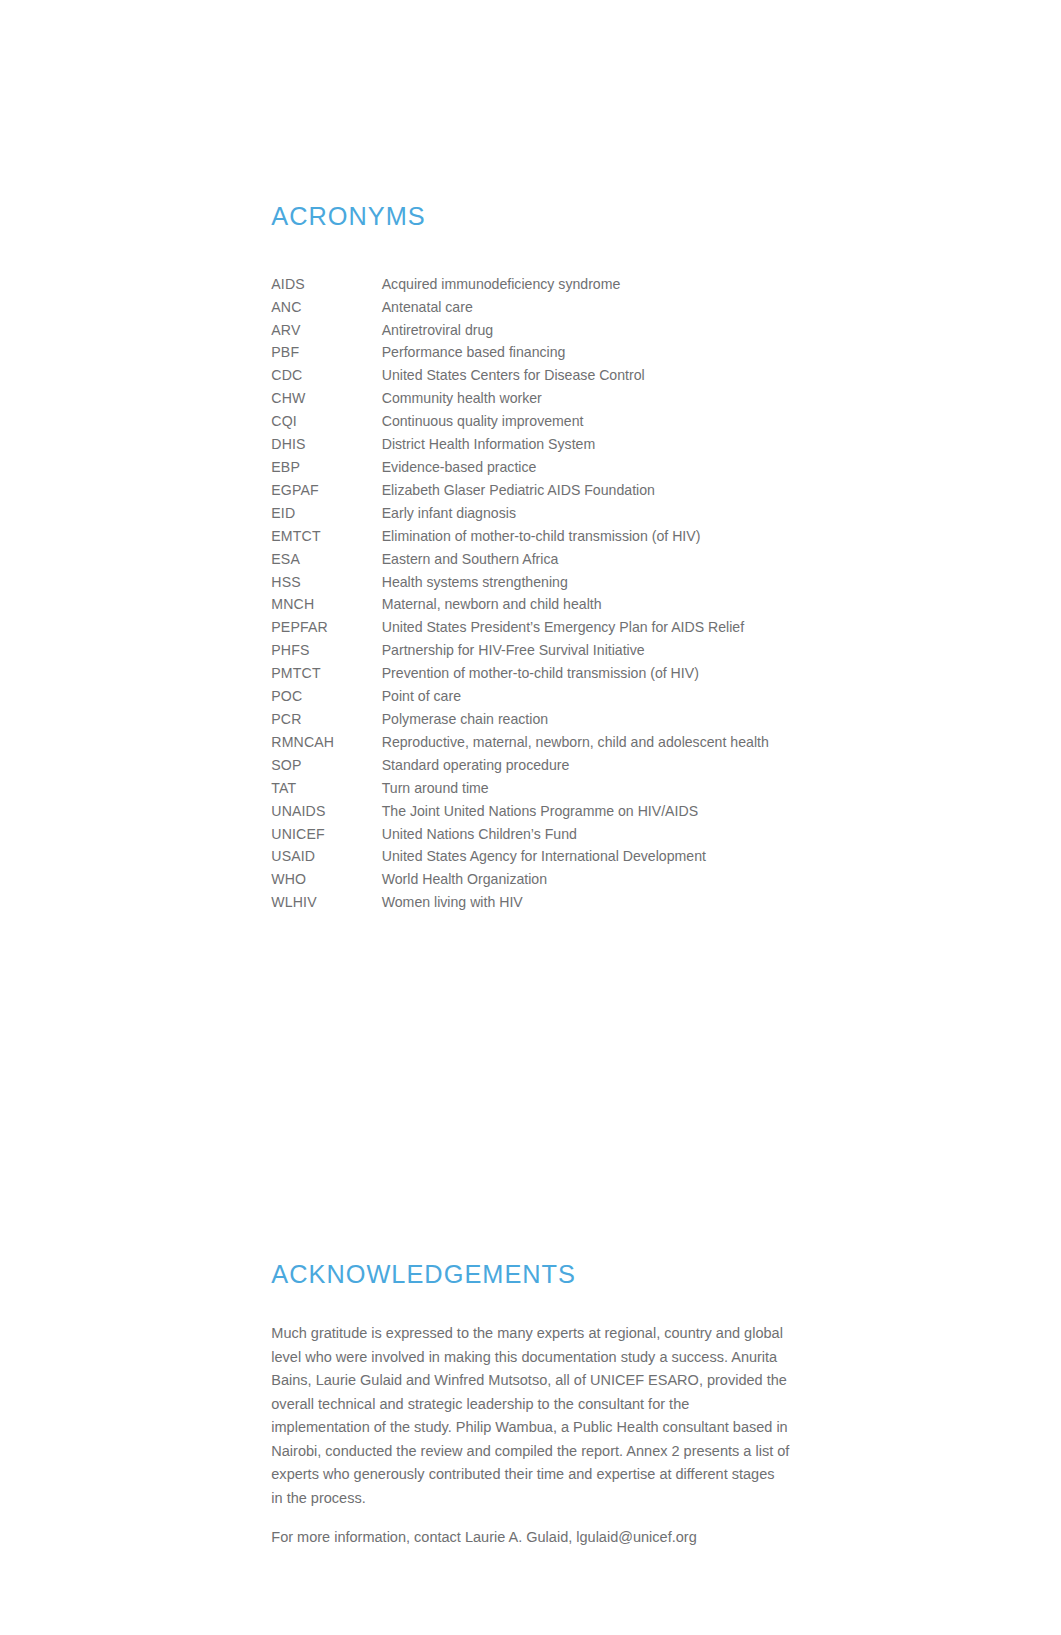ACRONYMS
| AIDS | Acquired immunodeficiency syndrome |
| ANC | Antenatal care |
| ARV | Antiretroviral drug |
| PBF | Performance based financing |
| CDC | United States Centers for Disease Control |
| CHW | Community health worker |
| CQI | Continuous quality improvement |
| DHIS | District Health Information System |
| EBP | Evidence-based practice |
| EGPAF | Elizabeth Glaser Pediatric AIDS Foundation |
| EID | Early infant diagnosis |
| EMTCT | Elimination of mother-to-child transmission (of HIV) |
| ESA | Eastern and Southern Africa |
| HSS | Health systems strengthening |
| MNCH | Maternal, newborn and child health |
| PEPFAR | United States President’s Emergency Plan for AIDS Relief |
| PHFS | Partnership for HIV-Free Survival Initiative |
| PMTCT | Prevention of mother-to-child transmission (of HIV) |
| POC | Point of care |
| PCR | Polymerase chain reaction |
| RMNCAH | Reproductive, maternal, newborn, child and adolescent health |
| SOP | Standard operating procedure |
| TAT | Turn around time |
| UNAIDS | The Joint United Nations Programme on HIV/AIDS |
| UNICEF | United Nations Children’s Fund |
| USAID | United States Agency for International Development |
| WHO | World Health Organization |
| WLHIV | Women living with HIV |
ACKNOWLEDGEMENTS
Much gratitude is expressed to the many experts at regional, country and global level who were involved in making this documentation study a success. Anurita Bains, Laurie Gulaid and Winfred Mutsotso, all of UNICEF ESARO, provided the overall technical and strategic leadership to the consultant for the implementation of the study. Philip Wambua, a Public Health consultant based in Nairobi, conducted the review and compiled the report. Annex 2 presents a list of experts who generously contributed their time and expertise at different stages in the process.
For more information, contact Laurie A. Gulaid, lgulaid@unicef.org